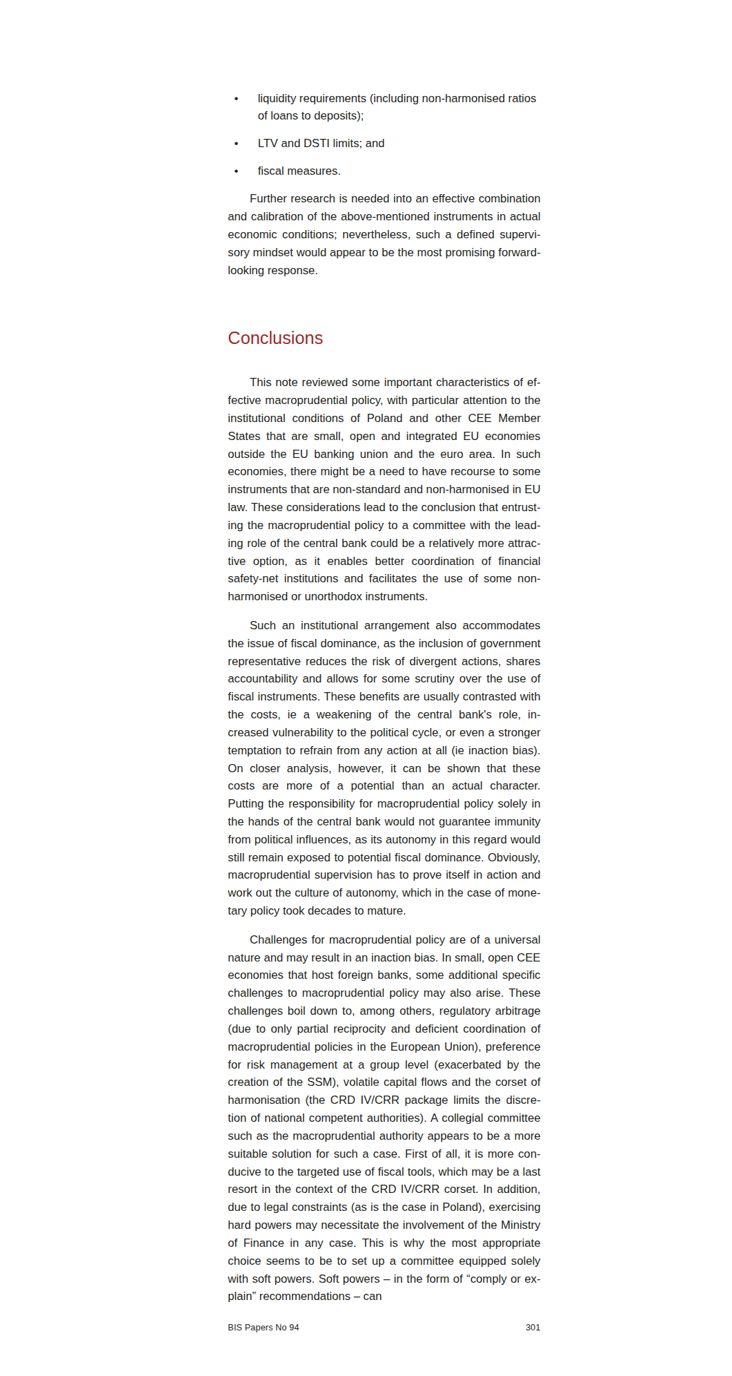liquidity requirements (including non-harmonised ratios of loans to deposits);
LTV and DSTI limits; and
fiscal measures.
Further research is needed into an effective combination and calibration of the above-mentioned instruments in actual economic conditions; nevertheless, such a defined supervisory mindset would appear to be the most promising forward-looking response.
Conclusions
This note reviewed some important characteristics of effective macroprudential policy, with particular attention to the institutional conditions of Poland and other CEE Member States that are small, open and integrated EU economies outside the EU banking union and the euro area. In such economies, there might be a need to have recourse to some instruments that are non-standard and non-harmonised in EU law. These considerations lead to the conclusion that entrusting the macroprudential policy to a committee with the leading role of the central bank could be a relatively more attractive option, as it enables better coordination of financial safety-net institutions and facilitates the use of some non-harmonised or unorthodox instruments.
Such an institutional arrangement also accommodates the issue of fiscal dominance, as the inclusion of government representative reduces the risk of divergent actions, shares accountability and allows for some scrutiny over the use of fiscal instruments. These benefits are usually contrasted with the costs, ie a weakening of the central bank's role, increased vulnerability to the political cycle, or even a stronger temptation to refrain from any action at all (ie inaction bias). On closer analysis, however, it can be shown that these costs are more of a potential than an actual character. Putting the responsibility for macroprudential policy solely in the hands of the central bank would not guarantee immunity from political influences, as its autonomy in this regard would still remain exposed to potential fiscal dominance. Obviously, macroprudential supervision has to prove itself in action and work out the culture of autonomy, which in the case of monetary policy took decades to mature.
Challenges for macroprudential policy are of a universal nature and may result in an inaction bias. In small, open CEE economies that host foreign banks, some additional specific challenges to macroprudential policy may also arise. These challenges boil down to, among others, regulatory arbitrage (due to only partial reciprocity and deficient coordination of macroprudential policies in the European Union), preference for risk management at a group level (exacerbated by the creation of the SSM), volatile capital flows and the corset of harmonisation (the CRD IV/CRR package limits the discretion of national competent authorities). A collegial committee such as the macroprudential authority appears to be a more suitable solution for such a case. First of all, it is more conducive to the targeted use of fiscal tools, which may be a last resort in the context of the CRD IV/CRR corset. In addition, due to legal constraints (as is the case in Poland), exercising hard powers may necessitate the involvement of the Ministry of Finance in any case. This is why the most appropriate choice seems to be to set up a committee equipped solely with soft powers. Soft powers – in the form of “comply or explain” recommendations – can
BIS Papers No 94 301